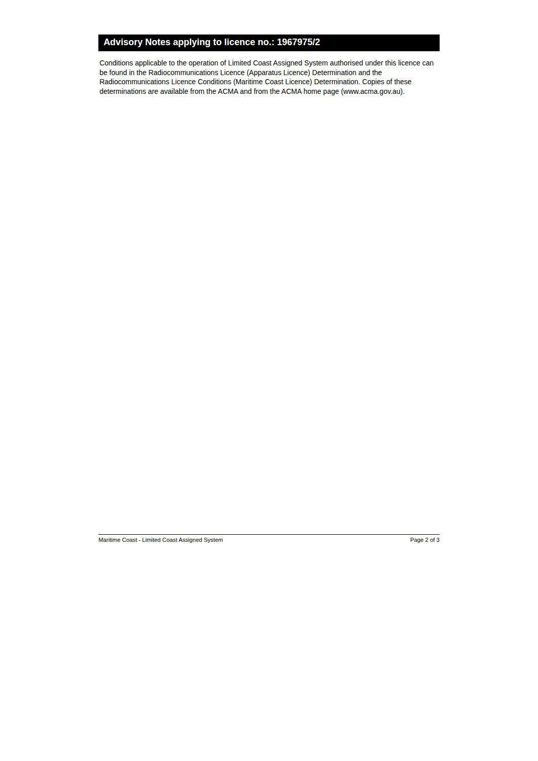Advisory Notes applying to licence no.: 1967975/2
Conditions applicable to the operation of Limited Coast Assigned System authorised under this licence can be found in the Radiocommunications Licence (Apparatus Licence) Determination and the Radiocommunications Licence Conditions (Maritime Coast Licence) Determination. Copies of these determinations are available from the ACMA and from the ACMA home page (www.acma.gov.au).
Maritime Coast - Limited Coast Assigned System
Page 2 of 3